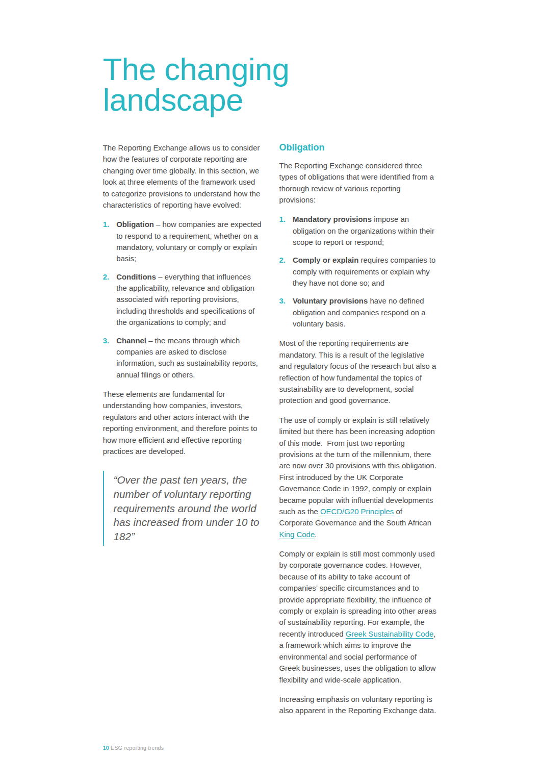The changing
landscape
The Reporting Exchange allows us to consider how the features of corporate reporting are changing over time globally. In this section, we look at three elements of the framework used to categorize provisions to understand how the characteristics of reporting have evolved:
Obligation – how companies are expected to respond to a requirement, whether on a mandatory, voluntary or comply or explain basis;
Conditions – everything that influences the applicability, relevance and obligation associated with reporting provisions, including thresholds and specifications of the organizations to comply; and
Channel – the means through which companies are asked to disclose information, such as sustainability reports, annual filings or others.
These elements are fundamental for understanding how companies, investors, regulators and other actors interact with the reporting environment, and therefore points to how more efficient and effective reporting practices are developed.
“Over the past ten years, the number of voluntary reporting requirements around the world has increased from under 10 to 182”
Obligation
The Reporting Exchange considered three types of obligations that were identified from a thorough review of various reporting provisions:
Mandatory provisions impose an obligation on the organizations within their scope to report or respond;
Comply or explain requires companies to comply with requirements or explain why they have not done so; and
Voluntary provisions have no defined obligation and companies respond on a voluntary basis.
Most of the reporting requirements are mandatory. This is a result of the legislative and regulatory focus of the research but also a reflection of how fundamental the topics of sustainability are to development, social protection and good governance.
The use of comply or explain is still relatively limited but there has been increasing adoption of this mode. From just two reporting provisions at the turn of the millennium, there are now over 30 provisions with this obligation. First introduced by the UK Corporate Governance Code in 1992, comply or explain became popular with influential developments such as the OECD/G20 Principles of Corporate Governance and the South African King Code.
Comply or explain is still most commonly used by corporate governance codes. However, because of its ability to take account of companies’ specific circumstances and to provide appropriate flexibility, the influence of comply or explain is spreading into other areas of sustainability reporting. For example, the recently introduced Greek Sustainability Code, a framework which aims to improve the environmental and social performance of Greek businesses, uses the obligation to allow flexibility and wide-scale application.
Increasing emphasis on voluntary reporting is also apparent in the Reporting Exchange data.
10 ESG reporting trends